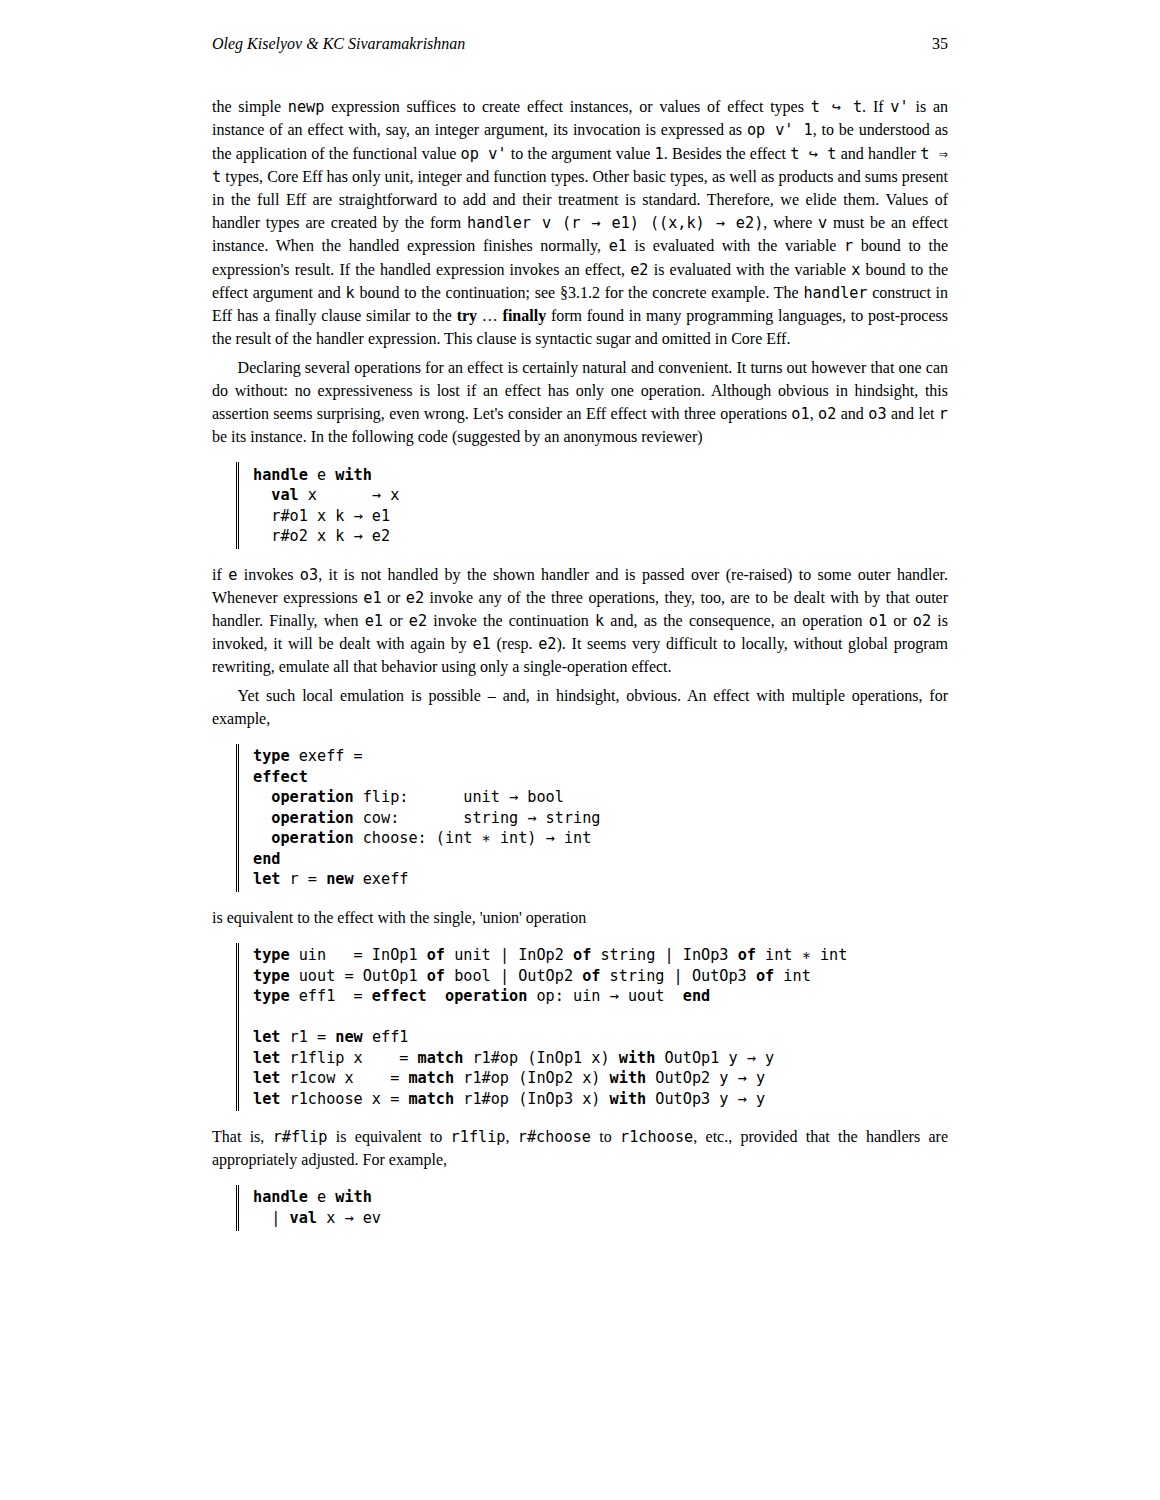Oleg Kiselyov & KC Sivaramakrishnan 35
the simple newp expression suffices to create effect instances, or values of effect types t ↪ t. If v' is an instance of an effect with, say, an integer argument, its invocation is expressed as op v' 1, to be understood as the application of the functional value op v' to the argument value 1. Besides the effect t ↪ t and handler t ⇒ t types, Core Eff has only unit, integer and function types. Other basic types, as well as products and sums present in the full Eff are straightforward to add and their treatment is standard. Therefore, we elide them. Values of handler types are created by the form handler v (r → e1) ((x,k) → e2), where v must be an effect instance. When the handled expression finishes normally, e1 is evaluated with the variable r bound to the expression's result. If the handled expression invokes an effect, e2 is evaluated with the variable x bound to the effect argument and k bound to the continuation; see §3.1.2 for the concrete example. The handler construct in Eff has a finally clause similar to the try … finally form found in many programming languages, to post-process the result of the handler expression. This clause is syntactic sugar and omitted in Core Eff.
Declaring several operations for an effect is certainly natural and convenient. It turns out however that one can do without: no expressiveness is lost if an effect has only one operation. Although obvious in hindsight, this assertion seems surprising, even wrong. Let's consider an Eff effect with three operations o1, o2 and o3 and let r be its instance. In the following code (suggested by an anonymous reviewer)
handle e with val x → x r#o1 x k → e1 r#o2 x k → e2
if e invokes o3, it is not handled by the shown handler and is passed over (re-raised) to some outer handler. Whenever expressions e1 or e2 invoke any of the three operations, they, too, are to be dealt with by that outer handler. Finally, when e1 or e2 invoke the continuation k and, as the consequence, an operation o1 or o2 is invoked, it will be dealt with again by e1 (resp. e2). It seems very difficult to locally, without global program rewriting, emulate all that behavior using only a single-operation effect.
Yet such local emulation is possible – and, in hindsight, obvious. An effect with multiple operations, for example,
type exeff = effect operation flip: unit → bool operation cow: string → string operation choose: (int ∗ int) → int end let r = new exeff
is equivalent to the effect with the single, 'union' operation
type uin = InOp1 of unit | InOp2 of string | InOp3 of int ∗ int type uout = OutOp1 of bool | OutOp2 of string | OutOp3 of int type eff1 = effect operation op: uin → uout end let r1 = new eff1 let r1flip x = match r1#op (InOp1 x) with OutOp1 y → y let r1cow x = match r1#op (InOp2 x) with OutOp2 y → y let r1choose x = match r1#op (InOp3 x) with OutOp3 y → y
That is, r#flip is equivalent to r1flip, r#choose to r1choose, etc., provided that the handlers are appropriately adjusted. For example,
handle e with | val x → ev